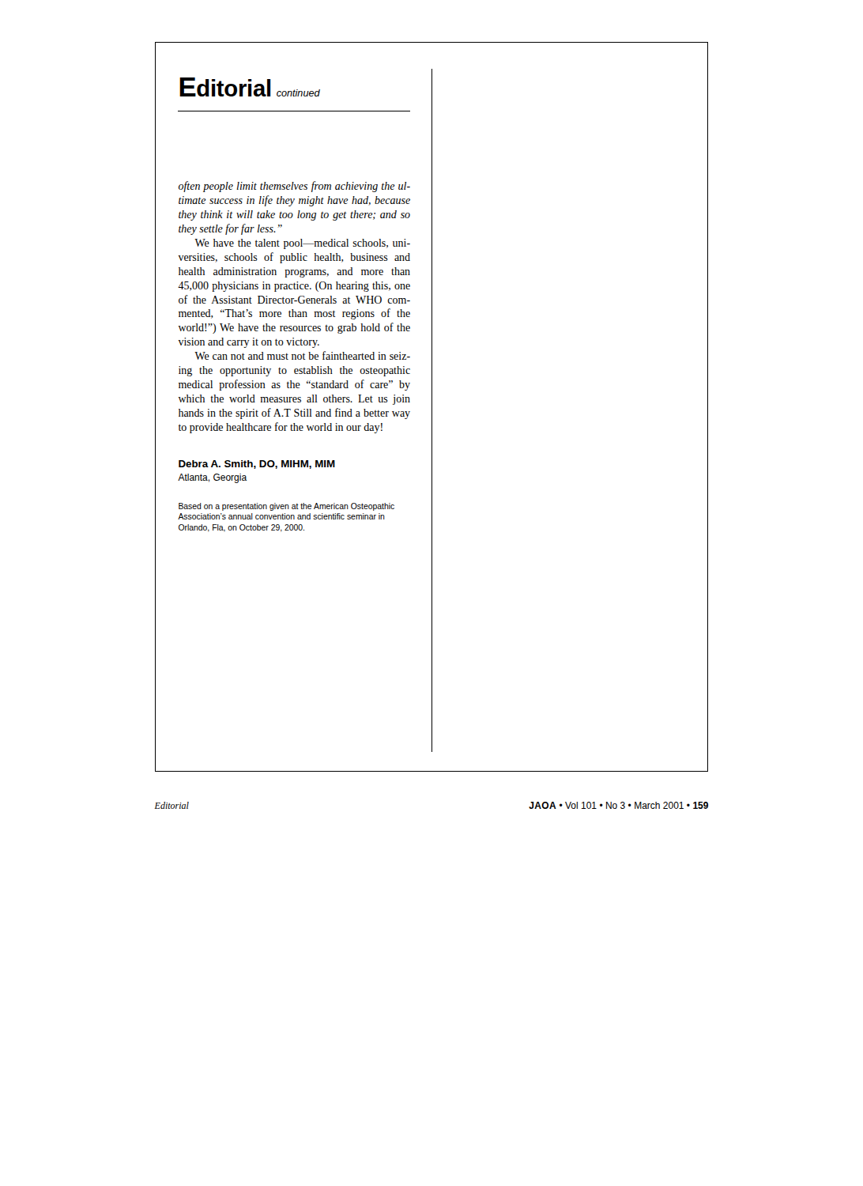Editorial continued
often people limit themselves from achieving the ultimate success in life they might have had, because they think it will take too long to get there; and so they settle for far less.”
We have the talent pool—medical schools, universities, schools of public health, business and health administration programs, and more than 45,000 physicians in practice. (On hearing this, one of the Assistant Director-Generals at WHO commented, “That’s more than most regions of the world!”) We have the resources to grab hold of the vision and carry it on to victory.
We can not and must not be fainthearted in seizing the opportunity to establish the osteopathic medical profession as the “standard of care” by which the world measures all others. Let us join hands in the spirit of A.T Still and find a better way to provide healthcare for the world in our day!
Debra A. Smith, DO, MIHM, MIM
Atlanta, Georgia
Based on a presentation given at the American Osteopathic Association’s annual convention and scientific seminar in Orlando, Fla, on October 29, 2000.
Editorial
JAOA • Vol 101 • No 3 • March 2001 • 159